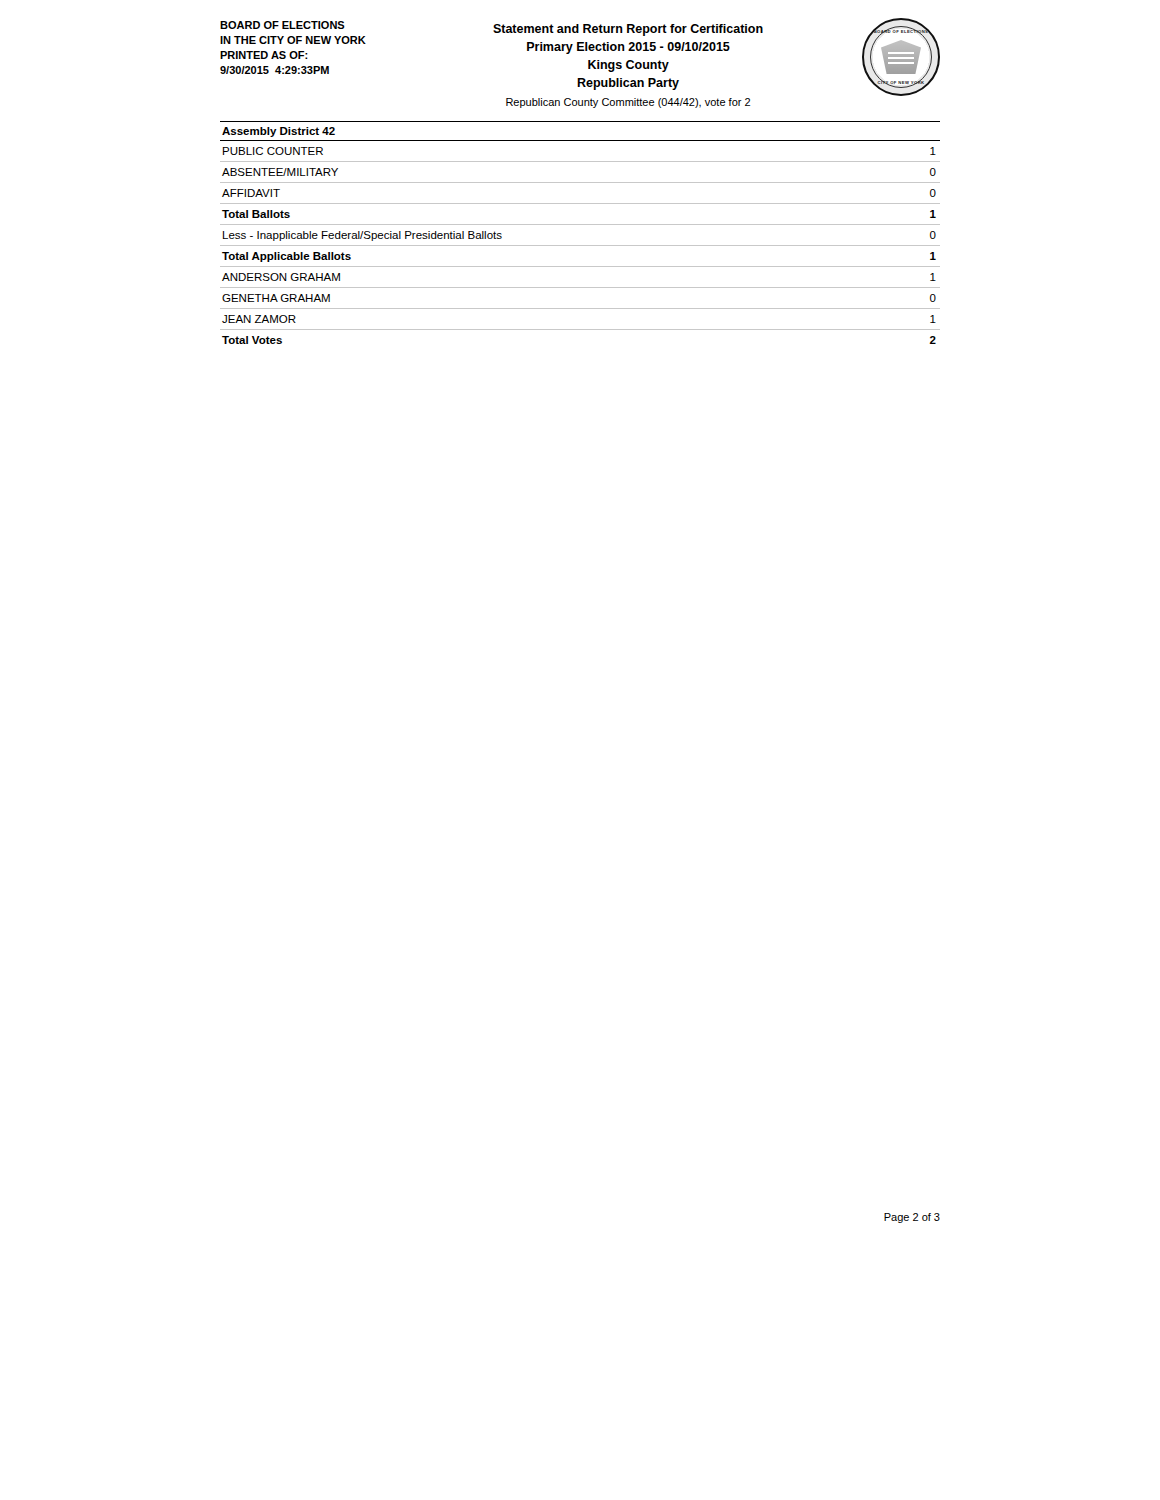BOARD OF ELECTIONS
IN THE CITY OF NEW YORK
PRINTED AS OF:
9/30/2015 4:29:33PM
Statement and Return Report for Certification
Primary Election 2015 - 09/10/2015
Kings County
Republican Party
Republican County Committee (044/42), vote for 2
BOARD OF ELECTIONS
CITY OF NEW YORK
Assembly District 42
| PUBLIC COUNTER | 1 |
| ABSENTEE/MILITARY | 0 |
| AFFIDAVIT | 0 |
| Total Ballots | 1 |
| Less - Inapplicable Federal/Special Presidential Ballots | 0 |
| Total Applicable Ballots | 1 |
| ANDERSON GRAHAM | 1 |
| GENETHA GRAHAM | 0 |
| JEAN ZAMOR | 1 |
| Total Votes | 2 |
Page 2 of 3